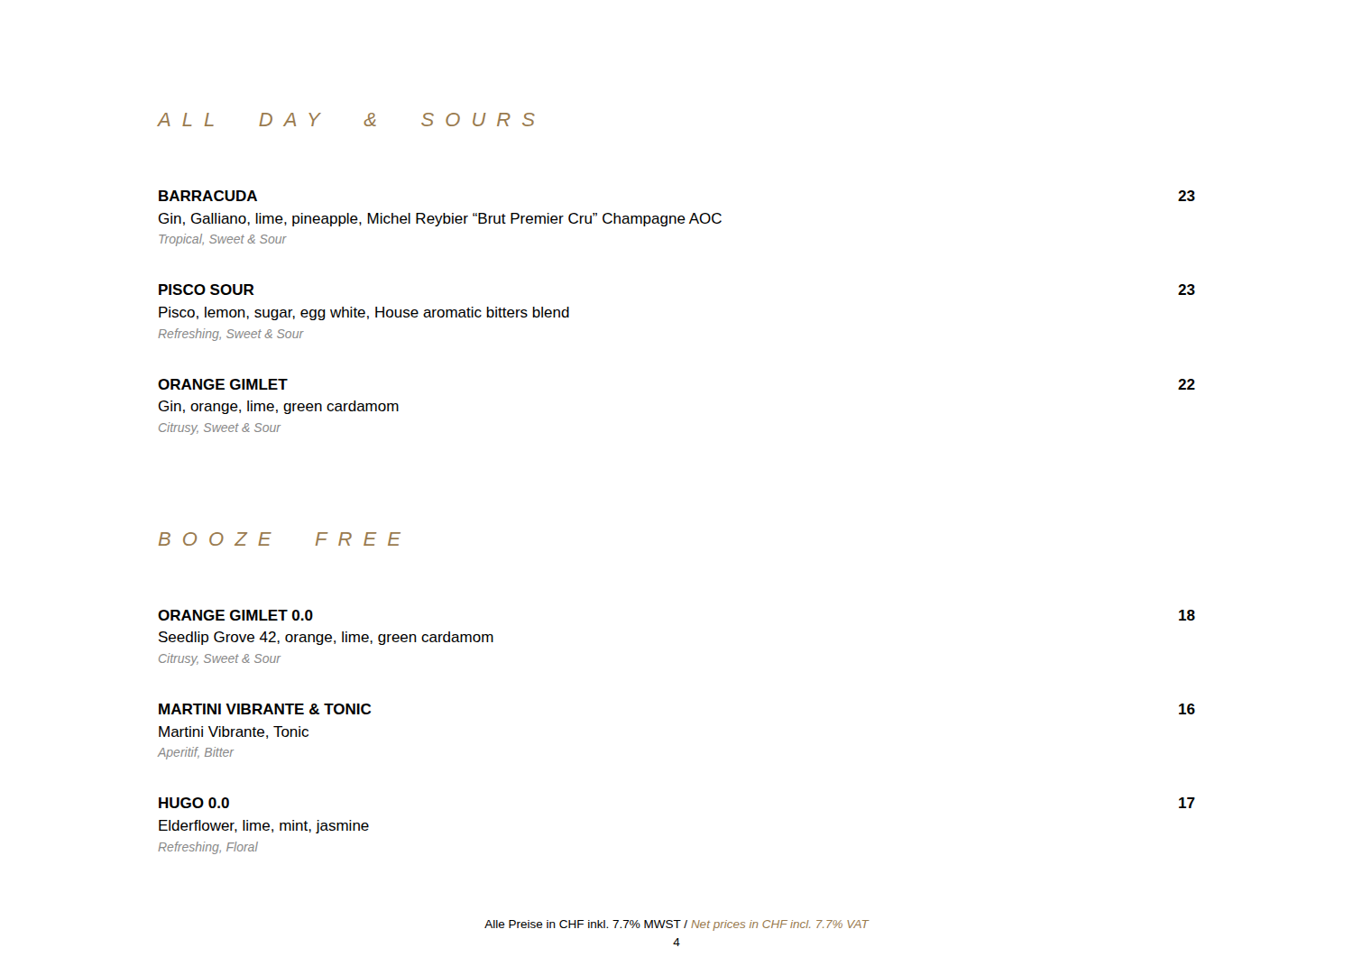ALL DAY & SOURS
BARRACUDA
Gin, Galliano, lime, pineapple, Michel Reybier “Brut Premier Cru” Champagne AOC
Tropical, Sweet & Sour
23
PISCO SOUR
Pisco, lemon, sugar, egg white, House aromatic bitters blend
Refreshing, Sweet & Sour
23
ORANGE GIMLET
Gin, orange, lime, green cardamom
Citrusy, Sweet & Sour
22
BOOZE FREE
ORANGE GIMLET 0.0
Seedlip Grove 42, orange, lime, green cardamom
Citrusy, Sweet & Sour
18
MARTINI VIBRANTE & TONIC
Martini Vibrante, Tonic
Aperitif, Bitter
16
HUGO 0.0
Elderflower, lime, mint, jasmine
Refreshing, Floral
17
Alle Preise in CHF inkl. 7.7% MWST / Net prices in CHF incl. 7.7% VAT
4